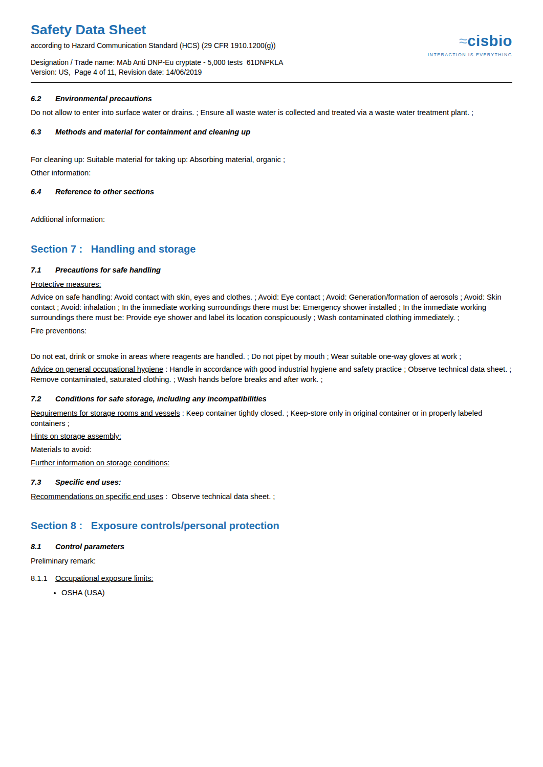Safety Data Sheet
according to Hazard Communication Standard (HCS) (29 CFR 1910.1200(g))
Designation / Trade name: MAb Anti DNP-Eu cryptate - 5,000 tests 61DNPKLA
Version: US, Page 4 of 11, Revision date: 14/06/2019
≈cisbio
INTERACTION IS EVERYTHING
6.2 Environmental precautions
Do not allow to enter into surface water or drains. ; Ensure all waste water is collected and treated via a waste water treatment plant. ;
6.3 Methods and material for containment and cleaning up
For cleaning up: Suitable material for taking up: Absorbing material, organic ;
Other information:
6.4 Reference to other sections
Additional information:
Section 7 : Handling and storage
7.1 Precautions for safe handling
Protective measures:
Advice on safe handling: Avoid contact with skin, eyes and clothes. ; Avoid: Eye contact ; Avoid: Generation/formation of aerosols ; Avoid: Skin contact ; Avoid: inhalation ; In the immediate working surroundings there must be: Emergency shower installed ; In the immediate working surroundings there must be: Provide eye shower and label its location conspicuously ; Wash contaminated clothing immediately. ;
Fire preventions:
Do not eat, drink or smoke in areas where reagents are handled. ; Do not pipet by mouth ; Wear suitable one-way gloves at work ;
Advice on general occupational hygiene : Handle in accordance with good industrial hygiene and safety practice ; Observe technical data sheet. ; Remove contaminated, saturated clothing. ; Wash hands before breaks and after work. ;
7.2 Conditions for safe storage, including any incompatibilities
Requirements for storage rooms and vessels : Keep container tightly closed. ; Keep-store only in original container or in properly labeled containers ;
Hints on storage assembly:
Materials to avoid:
Further information on storage conditions:
7.3 Specific end uses:
Recommendations on specific end uses : Observe technical data sheet. ;
Section 8 : Exposure controls/personal protection
8.1 Control parameters
Preliminary remark:
8.1.1 Occupational exposure limits:
OSHA (USA)